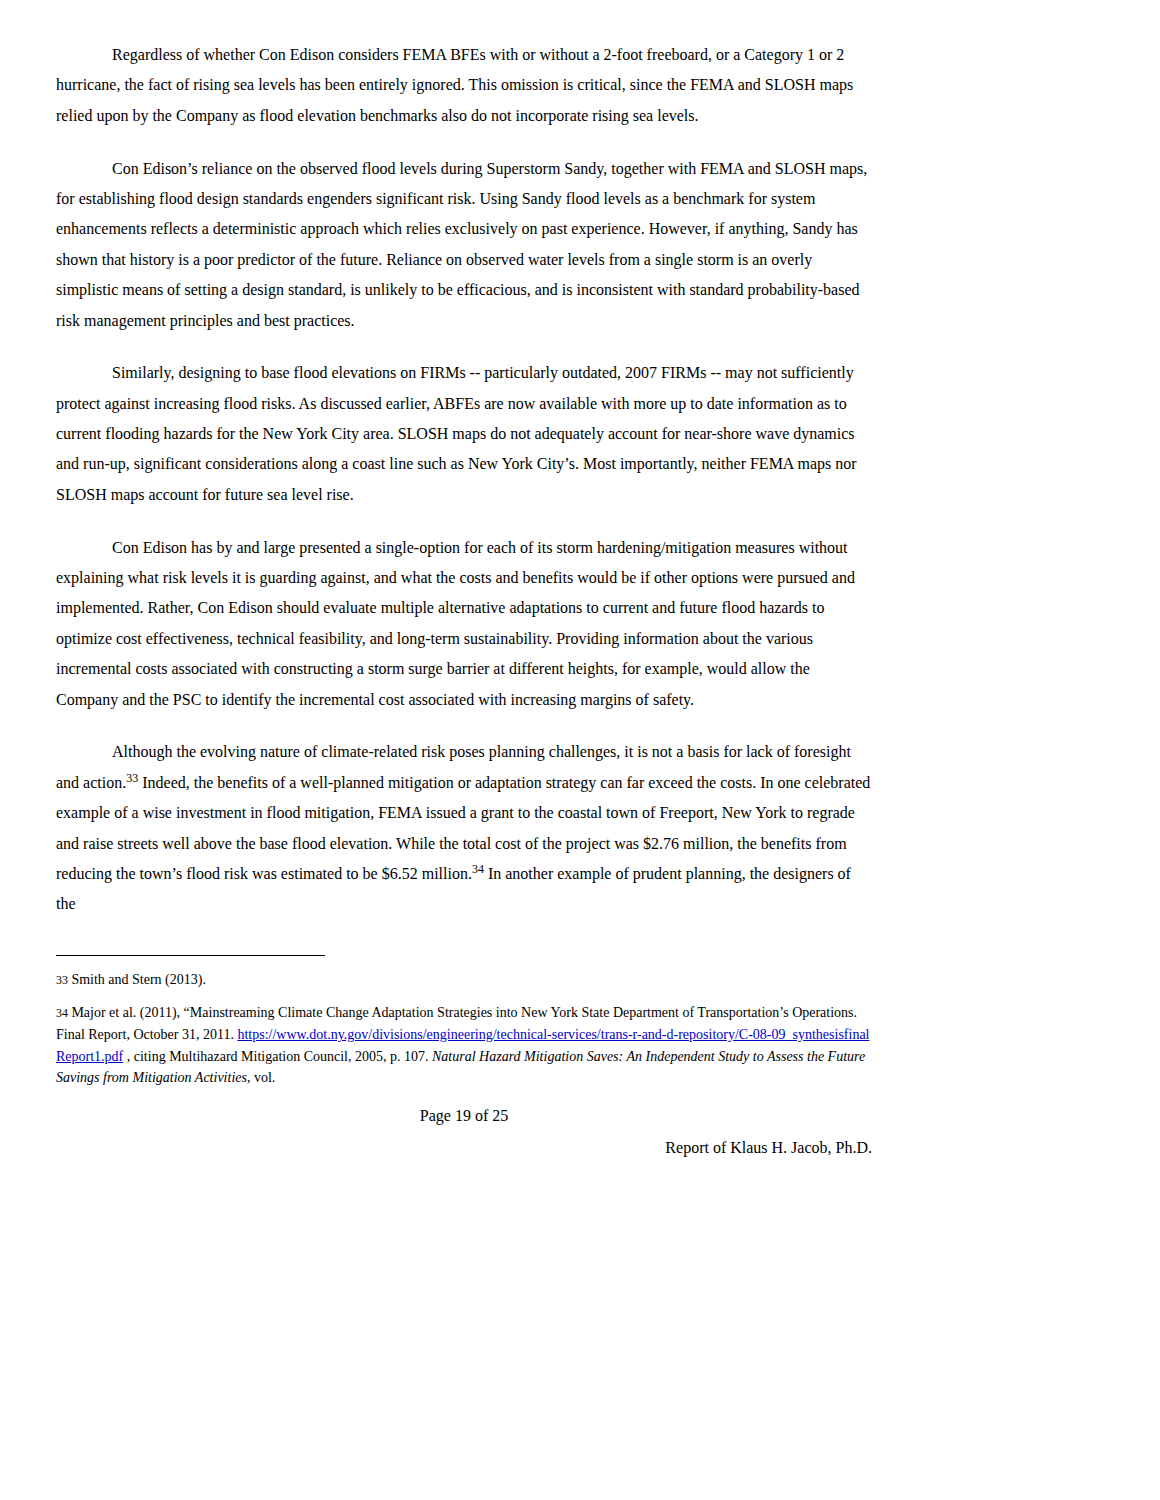Regardless of whether Con Edison considers FEMA BFEs with or without a 2-foot freeboard, or a Category 1 or 2 hurricane, the fact of rising sea levels has been entirely ignored. This omission is critical, since the FEMA and SLOSH maps relied upon by the Company as flood elevation benchmarks also do not incorporate rising sea levels.
Con Edison’s reliance on the observed flood levels during Superstorm Sandy, together with FEMA and SLOSH maps, for establishing flood design standards engenders significant risk. Using Sandy flood levels as a benchmark for system enhancements reflects a deterministic approach which relies exclusively on past experience. However, if anything, Sandy has shown that history is a poor predictor of the future. Reliance on observed water levels from a single storm is an overly simplistic means of setting a design standard, is unlikely to be efficacious, and is inconsistent with standard probability-based risk management principles and best practices.
Similarly, designing to base flood elevations on FIRMs -- particularly outdated, 2007 FIRMs -- may not sufficiently protect against increasing flood risks. As discussed earlier, ABFEs are now available with more up to date information as to current flooding hazards for the New York City area. SLOSH maps do not adequately account for near-shore wave dynamics and run-up, significant considerations along a coast line such as New York City’s. Most importantly, neither FEMA maps nor SLOSH maps account for future sea level rise.
Con Edison has by and large presented a single-option for each of its storm hardening/mitigation measures without explaining what risk levels it is guarding against, and what the costs and benefits would be if other options were pursued and implemented. Rather, Con Edison should evaluate multiple alternative adaptations to current and future flood hazards to optimize cost effectiveness, technical feasibility, and long-term sustainability. Providing information about the various incremental costs associated with constructing a storm surge barrier at different heights, for example, would allow the Company and the PSC to identify the incremental cost associated with increasing margins of safety.
Although the evolving nature of climate-related risk poses planning challenges, it is not a basis for lack of foresight and action.33 Indeed, the benefits of a well-planned mitigation or adaptation strategy can far exceed the costs. In one celebrated example of a wise investment in flood mitigation, FEMA issued a grant to the coastal town of Freeport, New York to regrade and raise streets well above the base flood elevation. While the total cost of the project was $2.76 million, the benefits from reducing the town’s flood risk was estimated to be $6.52 million.34 In another example of prudent planning, the designers of the
33 Smith and Stern (2013).
34 Major et al. (2011), “Mainstreaming Climate Change Adaptation Strategies into New York State Department of Transportation’s Operations. Final Report, October 31, 2011. https://www.dot.ny.gov/divisions/engineering/technical-services/trans-r-and-d-repository/C-08-09_synthesisfinalReport1.pdf , citing Multihazard Mitigation Council, 2005, p. 107. Natural Hazard Mitigation Saves: An Independent Study to Assess the Future Savings from Mitigation Activities, vol.
Page 19 of 25
Report of Klaus H. Jacob, Ph.D.